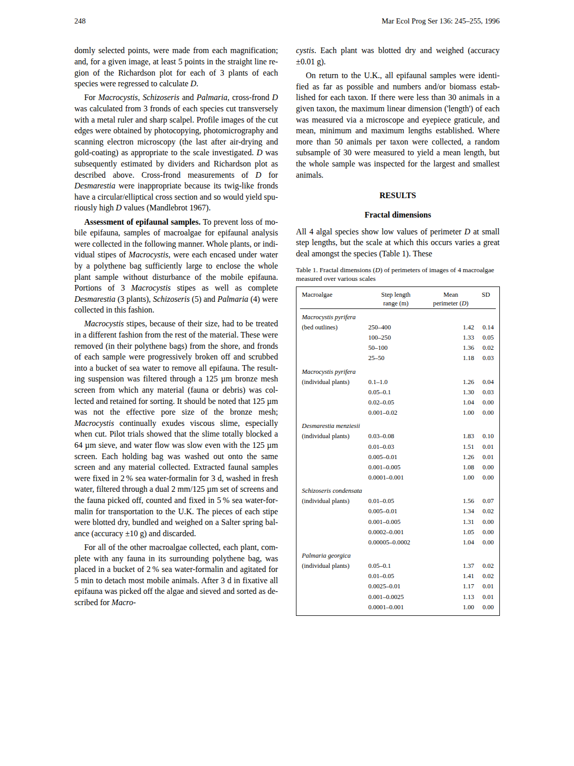248 Mar Ecol Prog Ser 136: 245–255, 1996
domly selected points, were made from each magnification; and, for a given image, at least 5 points in the straight line region of the Richardson plot for each of 3 plants of each species were regressed to calculate D.
For Macrocystis, Schizoseris and Palmaria, cross-frond D was calculated from 3 fronds of each species cut transversely with a metal ruler and sharp scalpel. Profile images of the cut edges were obtained by photocopying, photomicrography and scanning electron microscopy (the last after air-drying and gold-coating) as appropriate to the scale investigated. D was subsequently estimated by dividers and Richardson plot as described above. Cross-frond measurements of D for Desmarestia were inappropriate because its twig-like fronds have a circular/elliptical cross section and so would yield spuriously high D values (Mandlebrot 1967).
Assessment of epifaunal samples. To prevent loss of mobile epifauna, samples of macroalgae for epifaunal analysis were collected in the following manner. Whole plants, or individual stipes of Macrocystis, were each encased under water by a polythene bag sufficiently large to enclose the whole plant sample without disturbance of the mobile epifauna. Portions of 3 Macrocystis stipes as well as complete Desmarestia (3 plants), Schizoseris (5) and Palmaria (4) were collected in this fashion.
Macrocystis stipes, because of their size, had to be treated in a different fashion from the rest of the material. These were removed (in their polythene bags) from the shore, and fronds of each sample were progressively broken off and scrubbed into a bucket of sea water to remove all epifauna. The resulting suspension was filtered through a 125 µm bronze mesh screen from which any material (fauna or debris) was collected and retained for sorting. It should be noted that 125 µm was not the effective pore size of the bronze mesh; Macrocystis continually exudes viscous slime, especially when cut. Pilot trials showed that the slime totally blocked a 64 µm sieve, and water flow was slow even with the 125 µm screen. Each holding bag was washed out onto the same screen and any material collected. Extracted faunal samples were fixed in 2 % sea water-formalin for 3 d, washed in fresh water, filtered through a dual 2 mm/125 µm set of screens and the fauna picked off, counted and fixed in 5 % sea water-formalin for transportation to the U.K. The pieces of each stipe were blotted dry, bundled and weighed on a Salter spring balance (accuracy ±10 g) and discarded.
For all of the other macroalgae collected, each plant, complete with any fauna in its surrounding polythene bag, was placed in a bucket of 2 % sea water-formalin and agitated for 5 min to detach most mobile animals. After 3 d in fixative all epifauna was picked off the algae and sieved and sorted as described for Macro-
cystis. Each plant was blotted dry and weighed (accuracy ±0.01 g).
On return to the U.K., all epifaunal samples were identified as far as possible and numbers and/or biomass established for each taxon. If there were less than 30 animals in a given taxon, the maximum linear dimension ('length') of each was measured via a microscope and eyepiece graticule, and mean, minimum and maximum lengths established. Where more than 50 animals per taxon were collected, a random subsample of 30 were measured to yield a mean length, but the whole sample was inspected for the largest and smallest animals.
RESULTS
Fractal dimensions
All 4 algal species show low values of perimeter D at small step lengths, but the scale at which this occurs varies a great deal amongst the species (Table 1). These
Table 1. Fractal dimensions (D) of perimeters of images of 4 macroalgae measured over various scales
| Macroalgae | Step length range (m) | Mean perimeter ( D ) | SD |
| --- | --- | --- | --- |
| Macrocystis pyrifera |
| (bed outlines) | 250–400 | 1.42 | 0.14 |
| | 100–250 | 1.33 | 0.05 |
| | 50–100 | 1.36 | 0.02 |
| | 25–50 | 1.18 | 0.03 |
| Macrocystis pyrifera |
| (individual plants) | 0.1–1.0 | 1.26 | 0.04 |
| | 0.05–0.1 | 1.30 | 0.03 |
| | 0.02–0.05 | 1.04 | 0.00 |
| | 0.001–0.02 | 1.00 | 0.00 |
| Desmarestia menziesii |
| (individual plants) | 0.03–0.08 | 1.83 | 0.10 |
| | 0.01–0.03 | 1.51 | 0.01 |
| | 0.005–0.01 | 1.26 | 0.01 |
| | 0.001–0.005 | 1.08 | 0.00 |
| | 0.0001–0.001 | 1.00 | 0.00 |
| Schizoseris condensata |
| (individual plants) | 0.01–0.05 | 1.56 | 0.07 |
| | 0.005–0.01 | 1.34 | 0.02 |
| | 0.001–0.005 | 1.31 | 0.00 |
| | 0.0002–0.001 | 1.05 | 0.00 |
| | 0.00005–0.0002 | 1.04 | 0.00 |
| Palmaria georgica |
| (individual plants) | 0.05–0.1 | 1.37 | 0.02 |
| | 0.01–0.05 | 1.41 | 0.02 |
| | 0.0025–0.01 | 1.17 | 0.01 |
| | 0.001–0.0025 | 1.13 | 0.01 |
| | 0.0001–0.001 | 1.00 | 0.00 |